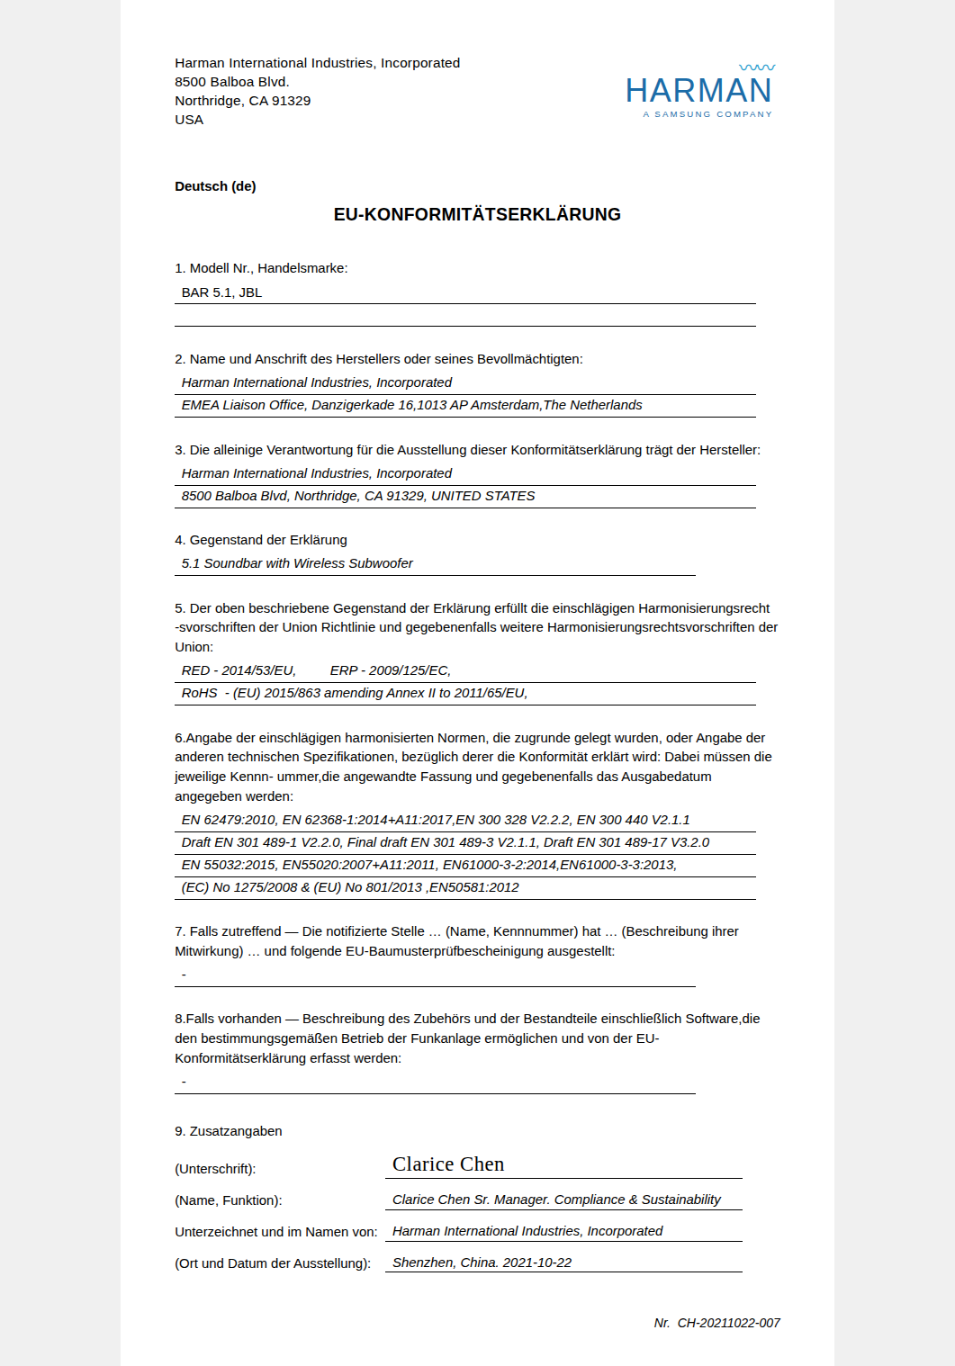Harman International Industries, Incorporated
8500 Balboa Blvd.
Northridge, CA 91329
USA
〰〰
HARMAN
A SAMSUNG COMPANY
Deutsch (de)
EU-KONFORMITÄTSERKLÄRUNG
1. Modell Nr., Handelsmarke:
BAR 5.1, JBL
2. Name und Anschrift des Herstellers oder seines Bevollmächtigten:
Harman International Industries, Incorporated
EMEA Liaison Office, Danzigerkade 16,1013 AP Amsterdam,The Netherlands
3. Die alleinige Verantwortung für die Ausstellung dieser Konformitätserklärung trägt der Hersteller:
Harman International Industries, Incorporated
8500 Balboa Blvd, Northridge, CA 91329, UNITED STATES
4. Gegenstand der Erklärung
5.1 Soundbar with Wireless Subwoofer
5. Der oben beschriebene Gegenstand der Erklärung erfüllt die einschlägigen Harmonisierungsrecht
-svorschriften der Union Richtlinie und gegebenenfalls weitere Harmonisierungsrechtsvorschriften der Union:
RED - 2014/53/EU, ERP - 2009/125/EC,
RoHS - (EU) 2015/863 amending Annex II to 2011/65/EU,
6.Angabe der einschlägigen harmonisierten Normen, die zugrunde gelegt wurden, oder Angabe der anderen technischen Spezifikationen, bezüglich derer die Konformität erklärt wird: Dabei müssen die jeweilige Kennn- ummer,die angewandte Fassung und gegebenenfalls das Ausgabedatum angegeben werden:
EN 62479:2010, EN 62368-1:2014+A11:2017,EN 300 328 V2.2.2, EN 300 440 V2.1.1
Draft EN 301 489-1 V2.2.0, Final draft EN 301 489-3 V2.1.1, Draft EN 301 489-17 V3.2.0
EN 55032:2015, EN55020:2007+A11:2011, EN61000-3-2:2014,EN61000-3-3:2013,
(EC) No 1275/2008 & (EU) No 801/2013 ,EN50581:2012
7. Falls zutreffend — Die notifizierte Stelle … (Name, Kennnummer) hat … (Beschreibung ihrer Mitwirkung) … und folgende EU-Baumusterprüfbescheinigung ausgestellt:
-
8.Falls vorhanden — Beschreibung des Zubehörs und der Bestandteile einschließlich Software,die den bestimmungsgemäßen Betrieb der Funkanlage ermöglichen und von der EU-Konformitätserklärung erfasst werden:
-
9. Zusatzangaben
(Unterschrift):
Clarice Chen
(Name, Funktion):
Clarice Chen Sr. Manager. Compliance & Sustainability
Unterzeichnet und im Namen von:
Harman International Industries, Incorporated
(Ort und Datum der Ausstellung):
Shenzhen, China. 2021-10-22
Nr. CH-20211022-007